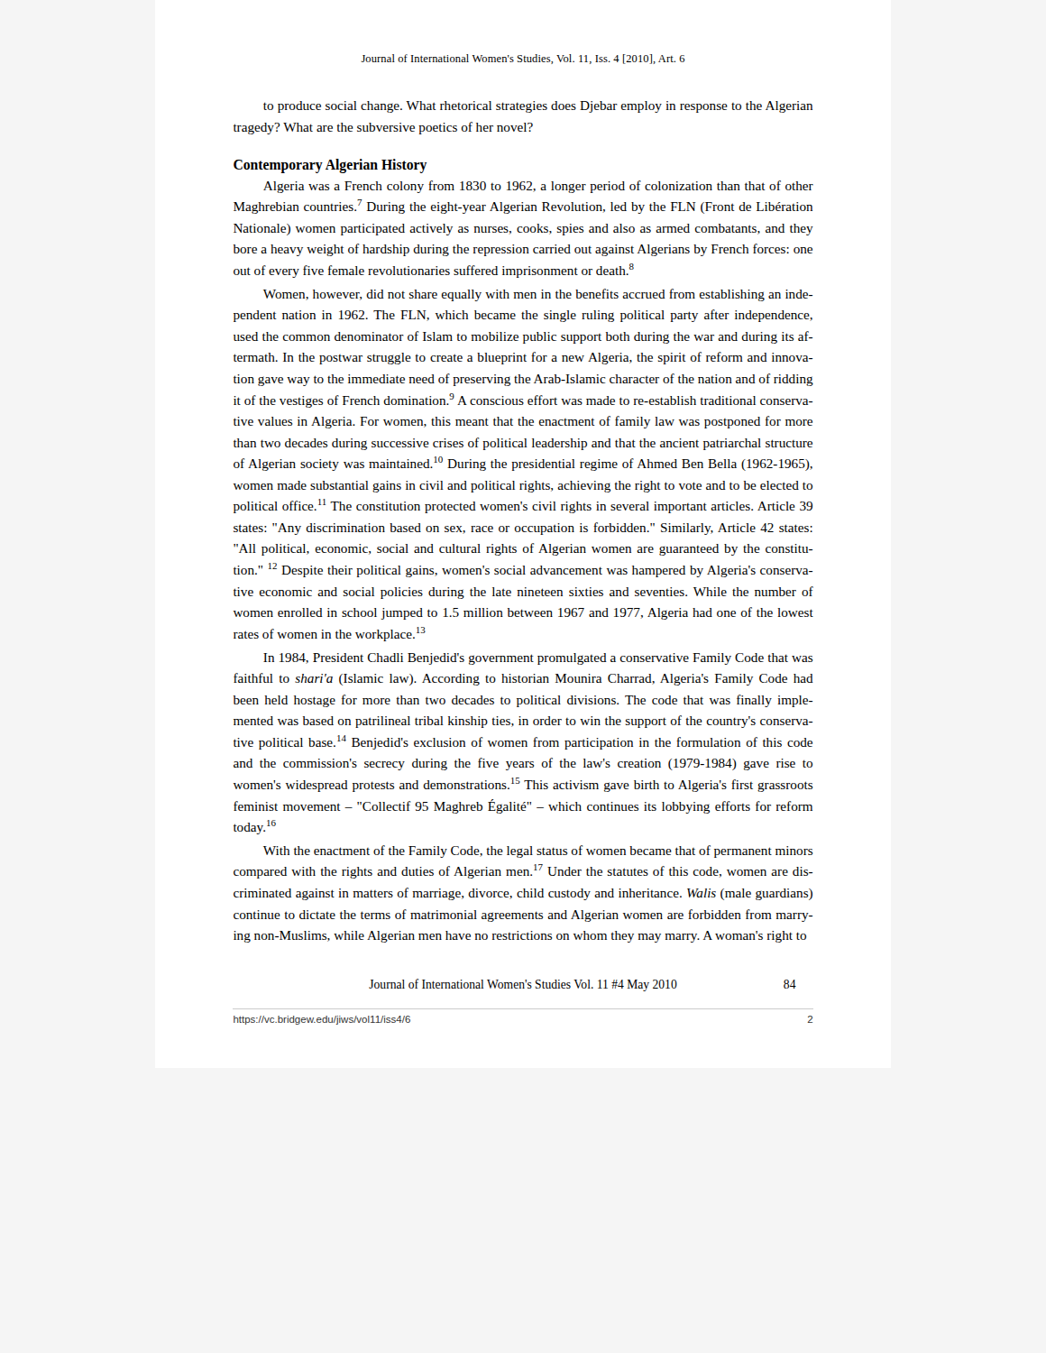Journal of International Women's Studies, Vol. 11, Iss. 4 [2010], Art. 6
to produce social change. What rhetorical strategies does Djebar employ in response to the Algerian tragedy? What are the subversive poetics of her novel?
Contemporary Algerian History
Algeria was a French colony from 1830 to 1962, a longer period of colonization than that of other Maghrebian countries.7 During the eight-year Algerian Revolution, led by the FLN (Front de Libération Nationale) women participated actively as nurses, cooks, spies and also as armed combatants, and they bore a heavy weight of hardship during the repression carried out against Algerians by French forces: one out of every five female revolutionaries suffered imprisonment or death.8
Women, however, did not share equally with men in the benefits accrued from establishing an independent nation in 1962. The FLN, which became the single ruling political party after independence, used the common denominator of Islam to mobilize public support both during the war and during its aftermath. In the postwar struggle to create a blueprint for a new Algeria, the spirit of reform and innovation gave way to the immediate need of preserving the Arab-Islamic character of the nation and of ridding it of the vestiges of French domination.9 A conscious effort was made to re-establish traditional conservative values in Algeria. For women, this meant that the enactment of family law was postponed for more than two decades during successive crises of political leadership and that the ancient patriarchal structure of Algerian society was maintained.10 During the presidential regime of Ahmed Ben Bella (1962-1965), women made substantial gains in civil and political rights, achieving the right to vote and to be elected to political office.11 The constitution protected women's civil rights in several important articles. Article 39 states: "Any discrimination based on sex, race or occupation is forbidden." Similarly, Article 42 states: "All political, economic, social and cultural rights of Algerian women are guaranteed by the constitution." 12 Despite their political gains, women's social advancement was hampered by Algeria's conservative economic and social policies during the late nineteen sixties and seventies. While the number of women enrolled in school jumped to 1.5 million between 1967 and 1977, Algeria had one of the lowest rates of women in the workplace.13
In 1984, President Chadli Benjedid's government promulgated a conservative Family Code that was faithful to shari'a (Islamic law). According to historian Mounira Charrad, Algeria's Family Code had been held hostage for more than two decades to political divisions. The code that was finally implemented was based on patrilineal tribal kinship ties, in order to win the support of the country's conservative political base.14 Benjedid's exclusion of women from participation in the formulation of this code and the commission's secrecy during the five years of the law's creation (1979-1984) gave rise to women's widespread protests and demonstrations.15 This activism gave birth to Algeria's first grassroots feminist movement – "Collectif 95 Maghreb Égalité" – which continues its lobbying efforts for reform today.16
With the enactment of the Family Code, the legal status of women became that of permanent minors compared with the rights and duties of Algerian men.17 Under the statutes of this code, women are discriminated against in matters of marriage, divorce, child custody and inheritance. Walis (male guardians) continue to dictate the terms of matrimonial agreements and Algerian women are forbidden from marrying non-Muslims, while Algerian men have no restrictions on whom they may marry. A woman's right to
Journal of International Women's Studies Vol. 11 #4 May 2010
84
https://vc.bridgew.edu/jiws/vol11/iss4/6 2